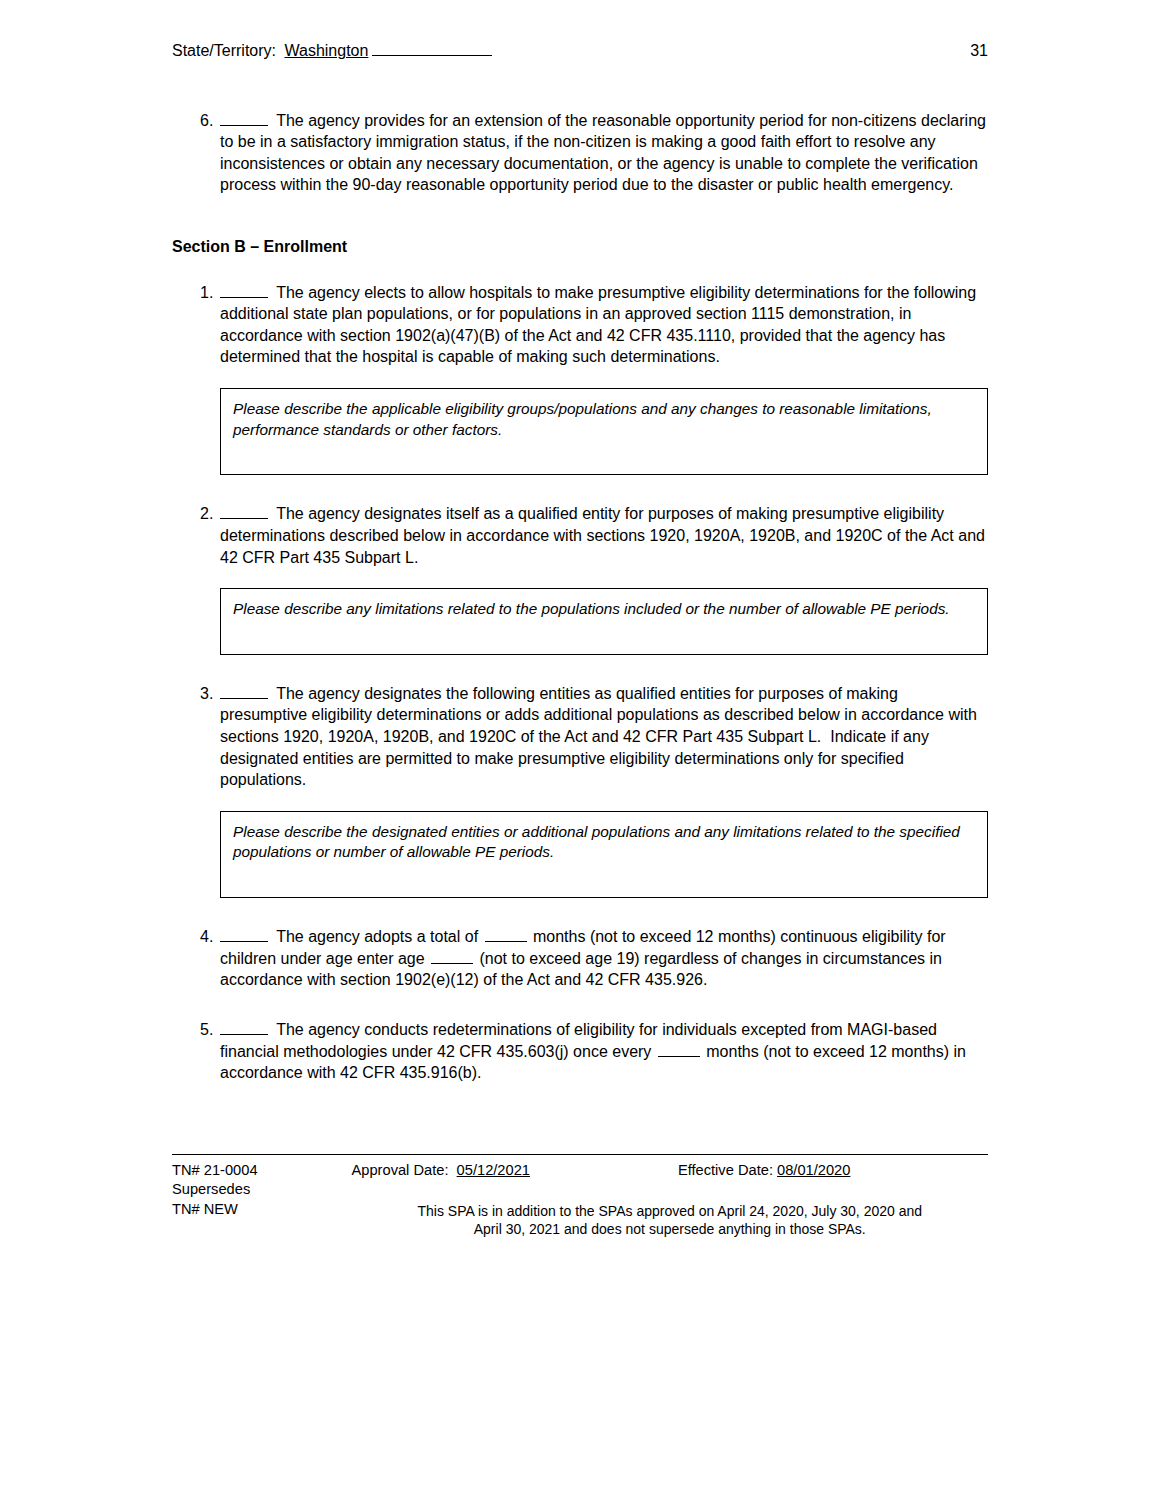State/Territory: Washington
31
6.
The agency provides for an extension of the reasonable opportunity period for non-citizens declaring to be in a satisfactory immigration status, if the non-citizen is making a good faith effort to resolve any inconsistences or obtain any necessary documentation, or the agency is unable to complete the verification process within the 90-day reasonable opportunity period due to the disaster or public health emergency.
Section B – Enrollment
1.
The agency elects to allow hospitals to make presumptive eligibility determinations for the following additional state plan populations, or for populations in an approved section 1115 demonstration, in accordance with section 1902(a)(47)(B) of the Act and 42 CFR 435.1110, provided that the agency has determined that the hospital is capable of making such determinations.
Please describe the applicable eligibility groups/populations and any changes to reasonable limitations, performance standards or other factors.
2.
The agency designates itself as a qualified entity for purposes of making presumptive eligibility determinations described below in accordance with sections 1920, 1920A, 1920B, and 1920C of the Act and 42 CFR Part 435 Subpart L.
Please describe any limitations related to the populations included or the number of allowable PE periods.
3.
The agency designates the following entities as qualified entities for purposes of making presumptive eligibility determinations or adds additional populations as described below in accordance with sections 1920, 1920A, 1920B, and 1920C of the Act and 42 CFR Part 435 Subpart L. Indicate if any designated entities are permitted to make presumptive eligibility determinations only for specified populations.
Please describe the designated entities or additional populations and any limitations related to the specified populations or number of allowable PE periods.
4.
The agency adopts a total of months (not to exceed 12 months) continuous eligibility for children under age enter age (not to exceed age 19) regardless of changes in circumstances in accordance with section 1902(e)(12) of the Act and 42 CFR 435.926.
5.
The agency conducts redeterminations of eligibility for individuals excepted from MAGI-based financial methodologies under 42 CFR 435.603(j) once every months (not to exceed 12 months) in accordance with 42 CFR 435.916(b).
| TN# 21-0004 | Approval Date: 05/12/2021 | Effective Date: 08/01/2020 |
| Supersedes | | |
| TN# NEW | This SPA is in addition to the SPAs approved on April 24, 2020, July 30, 2020 and April 30, 2021 and does not supersede anything in those SPAs. |